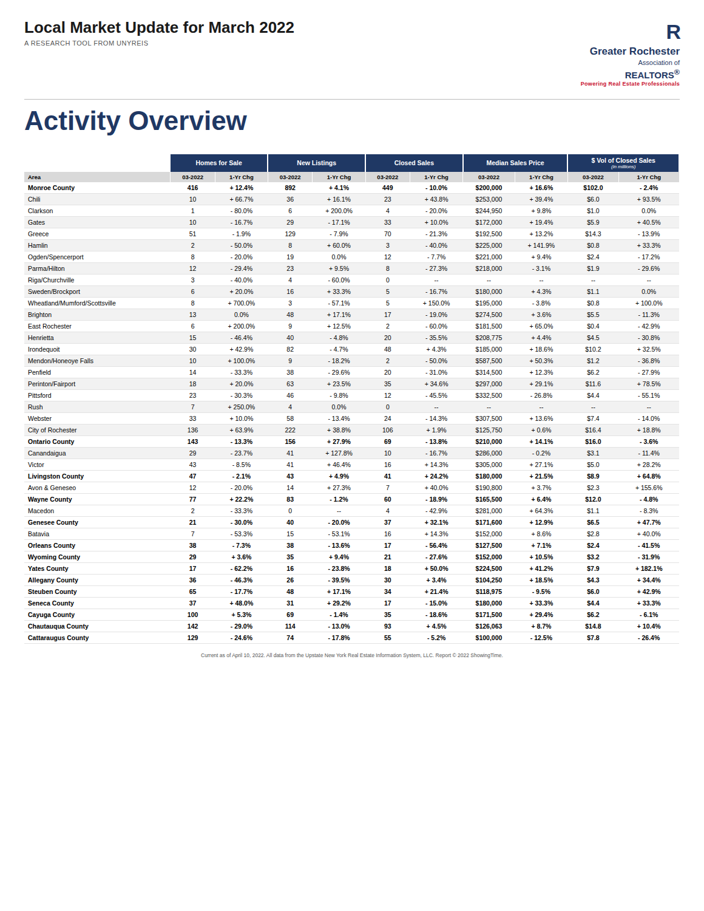Local Market Update for March 2022
A RESEARCH TOOL FROM UNYREIS
R
Greater Rochester
Association of
REALTORS®
Powering Real Estate Professionals
Activity Overview
| | Homes for Sale | New Listings | Closed Sales | Median Sales Price | $ Vol of Closed Sales (in millions) |
| --- | --- | --- | --- | --- | --- |
| Area | 03-2022 | 1-Yr Chg | 03-2022 | 1-Yr Chg | 03-2022 | 1-Yr Chg | 03-2022 | 1-Yr Chg | 03-2022 | 1-Yr Chg |
| Monroe County | 416 | + 12.4% | 892 | + 4.1% | 449 | - 10.0% | $200,000 | + 16.6% | $102.0 | - 2.4% |
| Chili | 10 | + 66.7% | 36 | + 16.1% | 23 | + 43.8% | $253,000 | + 39.4% | $6.0 | + 93.5% |
| Clarkson | 1 | - 80.0% | 6 | + 200.0% | 4 | - 20.0% | $244,950 | + 9.8% | $1.0 | 0.0% |
| Gates | 10 | - 16.7% | 29 | - 17.1% | 33 | + 10.0% | $172,000 | + 19.4% | $5.9 | + 40.5% |
| Greece | 51 | - 1.9% | 129 | - 7.9% | 70 | - 21.3% | $192,500 | + 13.2% | $14.3 | - 13.9% |
| Hamlin | 2 | - 50.0% | 8 | + 60.0% | 3 | - 40.0% | $225,000 | + 141.9% | $0.8 | + 33.3% |
| Ogden/Spencerport | 8 | - 20.0% | 19 | 0.0% | 12 | - 7.7% | $221,000 | + 9.4% | $2.4 | - 17.2% |
| Parma/Hilton | 12 | - 29.4% | 23 | + 9.5% | 8 | - 27.3% | $218,000 | - 3.1% | $1.9 | - 29.6% |
| Riga/Churchville | 3 | - 40.0% | 4 | - 60.0% | 0 | -- | -- | -- | -- | -- |
| Sweden/Brockport | 6 | + 20.0% | 16 | + 33.3% | 5 | - 16.7% | $180,000 | + 4.3% | $1.1 | 0.0% |
| Wheatland/Mumford/Scottsville | 8 | + 700.0% | 3 | - 57.1% | 5 | + 150.0% | $195,000 | - 3.8% | $0.8 | + 100.0% |
| Brighton | 13 | 0.0% | 48 | + 17.1% | 17 | - 19.0% | $274,500 | + 3.6% | $5.5 | - 11.3% |
| East Rochester | 6 | + 200.0% | 9 | + 12.5% | 2 | - 60.0% | $181,500 | + 65.0% | $0.4 | - 42.9% |
| Henrietta | 15 | - 46.4% | 40 | - 4.8% | 20 | - 35.5% | $208,775 | + 4.4% | $4.5 | - 30.8% |
| Irondequoit | 30 | + 42.9% | 82 | - 4.7% | 48 | + 4.3% | $185,000 | + 18.6% | $10.2 | + 32.5% |
| Mendon/Honeoye Falls | 10 | + 100.0% | 9 | - 18.2% | 2 | - 50.0% | $587,500 | + 50.3% | $1.2 | - 36.8% |
| Penfield | 14 | - 33.3% | 38 | - 29.6% | 20 | - 31.0% | $314,500 | + 12.3% | $6.2 | - 27.9% |
| Perinton/Fairport | 18 | + 20.0% | 63 | + 23.5% | 35 | + 34.6% | $297,000 | + 29.1% | $11.6 | + 78.5% |
| Pittsford | 23 | - 30.3% | 46 | - 9.8% | 12 | - 45.5% | $332,500 | - 26.8% | $4.4 | - 55.1% |
| Rush | 7 | + 250.0% | 4 | 0.0% | 0 | -- | -- | -- | -- | -- |
| Webster | 33 | + 10.0% | 58 | - 13.4% | 24 | - 14.3% | $307,500 | + 13.6% | $7.4 | - 14.0% |
| City of Rochester | 136 | + 63.9% | 222 | + 38.8% | 106 | + 1.9% | $125,750 | + 0.6% | $16.4 | + 18.8% |
| Ontario County | 143 | - 13.3% | 156 | + 27.9% | 69 | - 13.8% | $210,000 | + 14.1% | $16.0 | - 3.6% |
| Canandaigua | 29 | - 23.7% | 41 | + 127.8% | 10 | - 16.7% | $286,000 | - 0.2% | $3.1 | - 11.4% |
| Victor | 43 | - 8.5% | 41 | + 46.4% | 16 | + 14.3% | $305,000 | + 27.1% | $5.0 | + 28.2% |
| Livingston County | 47 | - 2.1% | 43 | + 4.9% | 41 | + 24.2% | $180,000 | + 21.5% | $8.9 | + 64.8% |
| Avon & Geneseo | 12 | - 20.0% | 14 | + 27.3% | 7 | + 40.0% | $190,800 | + 3.7% | $2.3 | + 155.6% |
| Wayne County | 77 | + 22.2% | 83 | - 1.2% | 60 | - 18.9% | $165,500 | + 6.4% | $12.0 | - 4.8% |
| Macedon | 2 | - 33.3% | 0 | -- | 4 | - 42.9% | $281,000 | + 64.3% | $1.1 | - 8.3% |
| Genesee County | 21 | - 30.0% | 40 | - 20.0% | 37 | + 32.1% | $171,600 | + 12.9% | $6.5 | + 47.7% |
| Batavia | 7 | - 53.3% | 15 | - 53.1% | 16 | + 14.3% | $152,000 | + 8.6% | $2.8 | + 40.0% |
| Orleans County | 38 | - 7.3% | 38 | - 13.6% | 17 | - 56.4% | $127,500 | + 7.1% | $2.4 | - 41.5% |
| Wyoming County | 29 | + 3.6% | 35 | + 9.4% | 21 | - 27.6% | $152,000 | + 10.5% | $3.2 | - 31.9% |
| Yates County | 17 | - 62.2% | 16 | - 23.8% | 18 | + 50.0% | $224,500 | + 41.2% | $7.9 | + 182.1% |
| Allegany County | 36 | - 46.3% | 26 | - 39.5% | 30 | + 3.4% | $104,250 | + 18.5% | $4.3 | + 34.4% |
| Steuben County | 65 | - 17.7% | 48 | + 17.1% | 34 | + 21.4% | $118,975 | - 9.5% | $6.0 | + 42.9% |
| Seneca County | 37 | + 48.0% | 31 | + 29.2% | 17 | - 15.0% | $180,000 | + 33.3% | $4.4 | + 33.3% |
| Cayuga County | 100 | + 5.3% | 69 | - 1.4% | 35 | - 18.6% | $171,500 | + 29.4% | $6.2 | - 6.1% |
| Chautauqua County | 142 | - 29.0% | 114 | - 13.0% | 93 | + 4.5% | $126,063 | + 8.7% | $14.8 | + 10.4% |
| Cattaraugus County | 129 | - 24.6% | 74 | - 17.8% | 55 | - 5.2% | $100,000 | - 12.5% | $7.8 | - 26.4% |
Current as of April 10, 2022. All data from the Upstate New York Real Estate Information System, LLC. Report © 2022 ShowingTime.